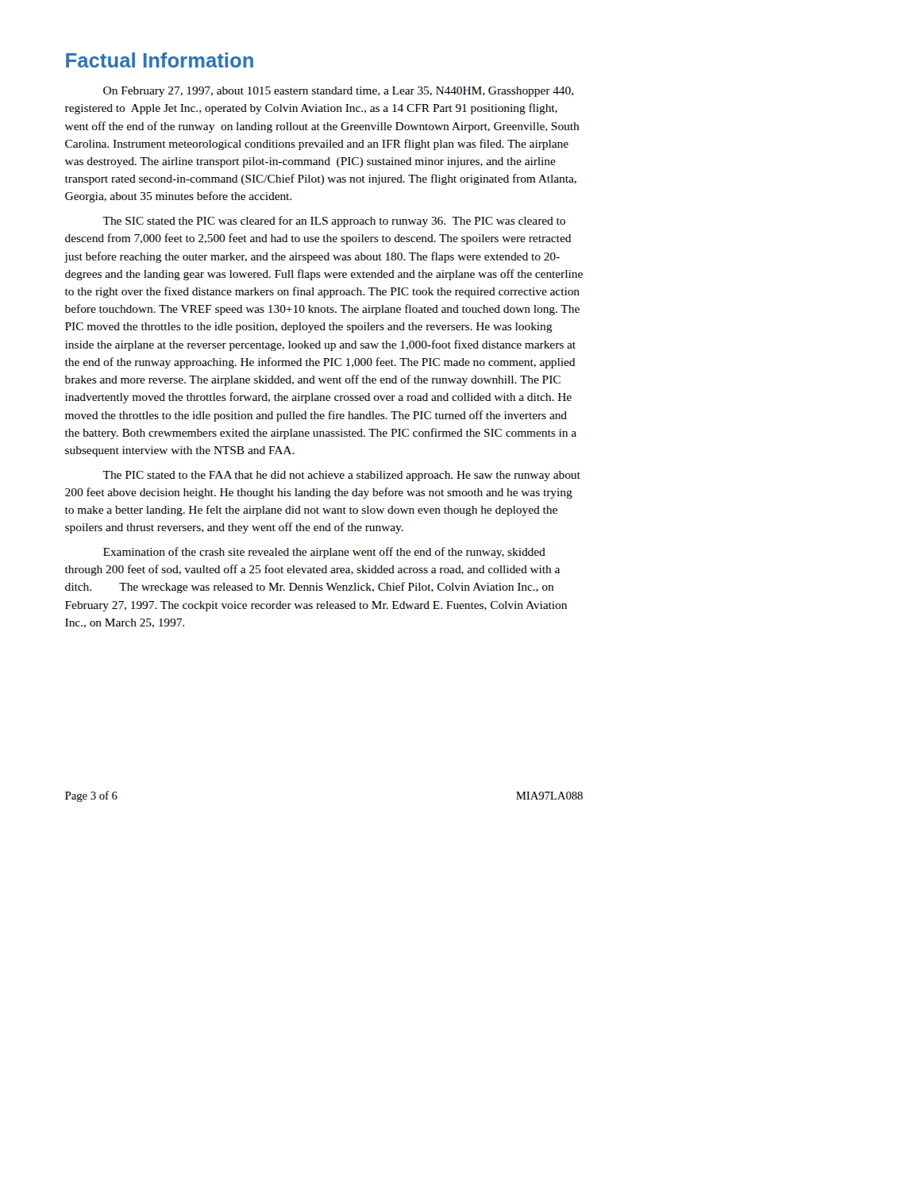Factual Information
On February 27, 1997, about 1015 eastern standard time, a Lear 35, N440HM, Grasshopper 440, registered to Apple Jet Inc., operated by Colvin Aviation Inc., as a 14 CFR Part 91 positioning flight, went off the end of the runway on landing rollout at the Greenville Downtown Airport, Greenville, South Carolina. Instrument meteorological conditions prevailed and an IFR flight plan was filed. The airplane was destroyed. The airline transport pilot-in-command (PIC) sustained minor injures, and the airline transport rated second-in-command (SIC/Chief Pilot) was not injured. The flight originated from Atlanta, Georgia, about 35 minutes before the accident.
The SIC stated the PIC was cleared for an ILS approach to runway 36. The PIC was cleared to descend from 7,000 feet to 2,500 feet and had to use the spoilers to descend. The spoilers were retracted just before reaching the outer marker, and the airspeed was about 180. The flaps were extended to 20-degrees and the landing gear was lowered. Full flaps were extended and the airplane was off the centerline to the right over the fixed distance markers on final approach. The PIC took the required corrective action before touchdown. The VREF speed was 130+10 knots. The airplane floated and touched down long. The PIC moved the throttles to the idle position, deployed the spoilers and the reversers. He was looking inside the airplane at the reverser percentage, looked up and saw the 1,000-foot fixed distance markers at the end of the runway approaching. He informed the PIC 1,000 feet. The PIC made no comment, applied brakes and more reverse. The airplane skidded, and went off the end of the runway downhill. The PIC inadvertently moved the throttles forward, the airplane crossed over a road and collided with a ditch. He moved the throttles to the idle position and pulled the fire handles. The PIC turned off the inverters and the battery. Both crewmembers exited the airplane unassisted. The PIC confirmed the SIC comments in a subsequent interview with the NTSB and FAA.
The PIC stated to the FAA that he did not achieve a stabilized approach. He saw the runway about 200 feet above decision height. He thought his landing the day before was not smooth and he was trying to make a better landing. He felt the airplane did not want to slow down even though he deployed the spoilers and thrust reversers, and they went off the end of the runway.
Examination of the crash site revealed the airplane went off the end of the runway, skidded through 200 feet of sod, vaulted off a 25 foot elevated area, skidded across a road, and collided with a ditch. The wreckage was released to Mr. Dennis Wenzlick, Chief Pilot, Colvin Aviation Inc., on February 27, 1997. The cockpit voice recorder was released to Mr. Edward E. Fuentes, Colvin Aviation Inc., on March 25, 1997.
Page 3 of 6 MIA97LA088